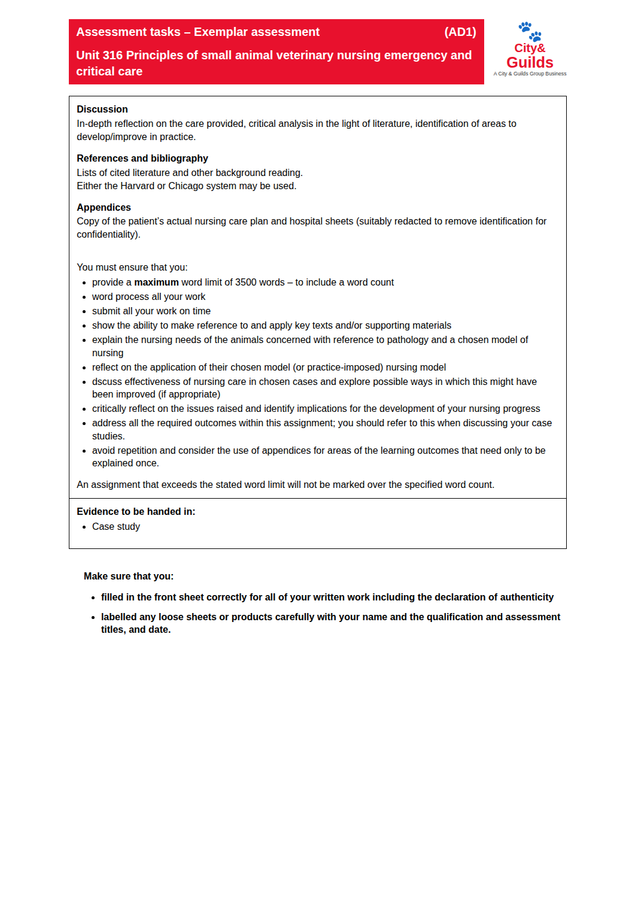Assessment tasks – Exemplar assessment(AD1)
Unit 316 Principles of small animal veterinary nursing emergency and critical care
🐾 City& Guilds A City & Guilds Group Business
| Discussion In-depth reflection on the care provided, critical analysis in the light of literature, identification of areas to develop/improve in practice. References and bibliography Lists of cited literature and other background reading. Either the Harvard or Chicago system may be used. Appendices Copy of the patient’s actual nursing care plan and hospital sheets (suitably redacted to remove identification for confidentiality). You must ensure that you: provide a maximum word limit of 3500 words – to include a word count word process all your work submit all your work on time show the ability to make reference to and apply key texts and/or supporting materials explain the nursing needs of the animals concerned with reference to pathology and a chosen model of nursing reflect on the application of their chosen model (or practice-imposed) nursing model dscuss effectiveness of nursing care in chosen cases and explore possible ways in which this might have been improved (if appropriate) critically reflect on the issues raised and identify implications for the development of your nursing progress address all the required outcomes within this assignment; you should refer to this when discussing your case studies. avoid repetition and consider the use of appendices for areas of the learning outcomes that need only to be explained once. An assignment that exceeds the stated word limit will not be marked over the specified word count. |
| Evidence to be handed in: Case study |
Make sure that you:
filled in the front sheet correctly for all of your written work including the declaration of authenticity
labelled any loose sheets or products carefully with your name and the qualification and assessment titles, and date.